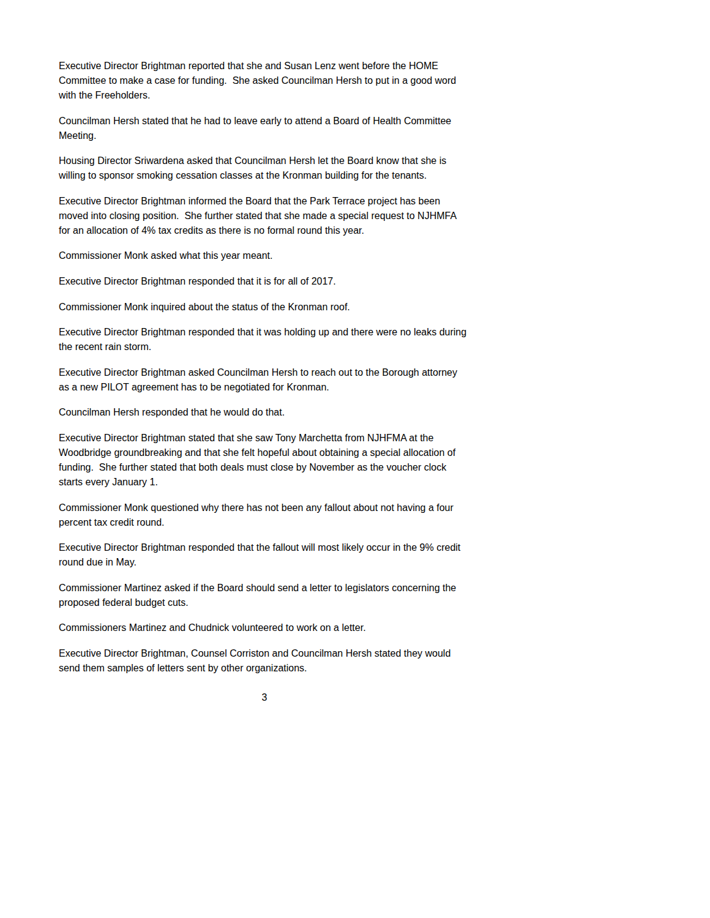Executive Director Brightman reported that she and Susan Lenz went before the HOME Committee to make a case for funding. She asked Councilman Hersh to put in a good word with the Freeholders.
Councilman Hersh stated that he had to leave early to attend a Board of Health Committee Meeting.
Housing Director Sriwardena asked that Councilman Hersh let the Board know that she is willing to sponsor smoking cessation classes at the Kronman building for the tenants.
Executive Director Brightman informed the Board that the Park Terrace project has been moved into closing position. She further stated that she made a special request to NJHMFA for an allocation of 4% tax credits as there is no formal round this year.
Commissioner Monk asked what this year meant.
Executive Director Brightman responded that it is for all of 2017.
Commissioner Monk inquired about the status of the Kronman roof.
Executive Director Brightman responded that it was holding up and there were no leaks during the recent rain storm.
Executive Director Brightman asked Councilman Hersh to reach out to the Borough attorney as a new PILOT agreement has to be negotiated for Kronman.
Councilman Hersh responded that he would do that.
Executive Director Brightman stated that she saw Tony Marchetta from NJHFMA at the Woodbridge groundbreaking and that she felt hopeful about obtaining a special allocation of funding. She further stated that both deals must close by November as the voucher clock starts every January 1.
Commissioner Monk questioned why there has not been any fallout about not having a four percent tax credit round.
Executive Director Brightman responded that the fallout will most likely occur in the 9% credit round due in May.
Commissioner Martinez asked if the Board should send a letter to legislators concerning the proposed federal budget cuts.
Commissioners Martinez and Chudnick volunteered to work on a letter.
Executive Director Brightman, Counsel Corriston and Councilman Hersh stated they would send them samples of letters sent by other organizations.
3